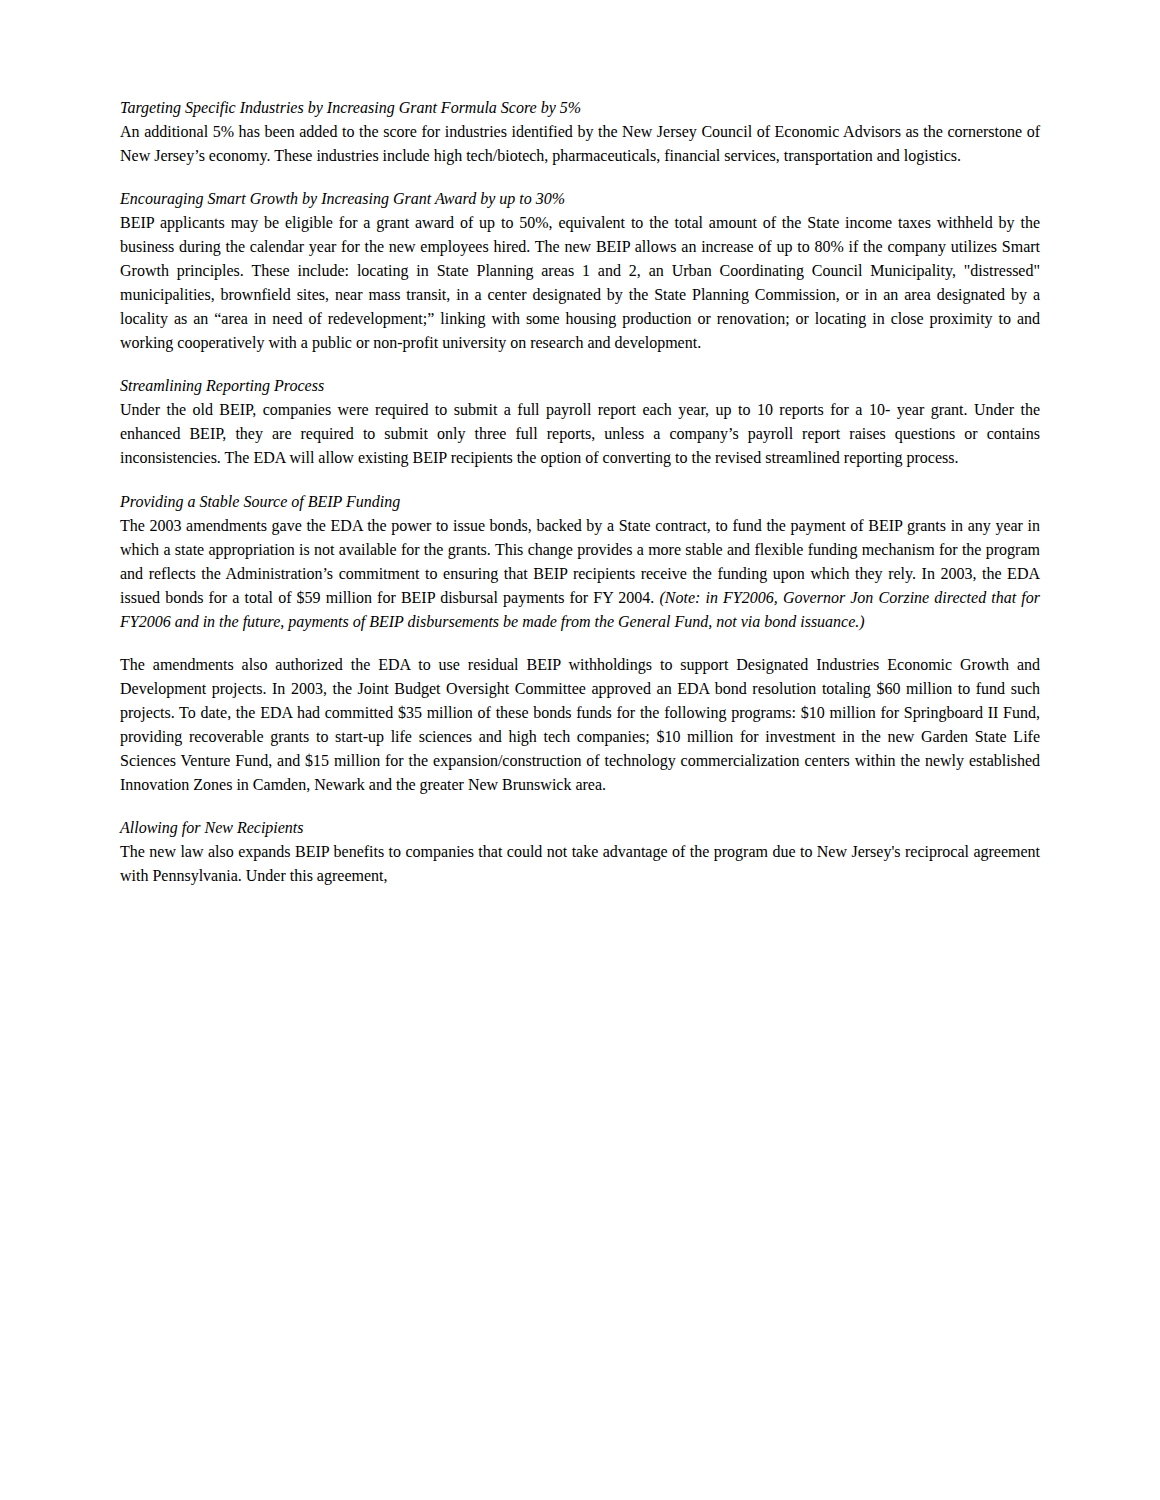Targeting Specific Industries by Increasing Grant Formula Score by 5%
An additional 5% has been added to the score for industries identified by the New Jersey Council of Economic Advisors as the cornerstone of New Jersey’s economy. These industries include high tech/biotech, pharmaceuticals, financial services, transportation and logistics.
Encouraging Smart Growth by Increasing Grant Award by up to 30%
BEIP applicants may be eligible for a grant award of up to 50%, equivalent to the total amount of the State income taxes withheld by the business during the calendar year for the new employees hired. The new BEIP allows an increase of up to 80% if the company utilizes Smart Growth principles. These include: locating in State Planning areas 1 and 2, an Urban Coordinating Council Municipality, "distressed" municipalities, brownfield sites, near mass transit, in a center designated by the State Planning Commission, or in an area designated by a locality as an “area in need of redevelopment;” linking with some housing production or renovation; or locating in close proximity to and working cooperatively with a public or non-profit university on research and development.
Streamlining Reporting Process
Under the old BEIP, companies were required to submit a full payroll report each year, up to 10 reports for a 10- year grant. Under the enhanced BEIP, they are required to submit only three full reports, unless a company’s payroll report raises questions or contains inconsistencies. The EDA will allow existing BEIP recipients the option of converting to the revised streamlined reporting process.
Providing a Stable Source of BEIP Funding
The 2003 amendments gave the EDA the power to issue bonds, backed by a State contract, to fund the payment of BEIP grants in any year in which a state appropriation is not available for the grants. This change provides a more stable and flexible funding mechanism for the program and reflects the Administration’s commitment to ensuring that BEIP recipients receive the funding upon which they rely. In 2003, the EDA issued bonds for a total of $59 million for BEIP disbursal payments for FY 2004. (Note: in FY2006, Governor Jon Corzine directed that for FY2006 and in the future, payments of BEIP disbursements be made from the General Fund, not via bond issuance.)
The amendments also authorized the EDA to use residual BEIP withholdings to support Designated Industries Economic Growth and Development projects. In 2003, the Joint Budget Oversight Committee approved an EDA bond resolution totaling $60 million to fund such projects. To date, the EDA had committed $35 million of these bonds funds for the following programs: $10 million for Springboard II Fund, providing recoverable grants to start-up life sciences and high tech companies; $10 million for investment in the new Garden State Life Sciences Venture Fund, and $15 million for the expansion/construction of technology commercialization centers within the newly established Innovation Zones in Camden, Newark and the greater New Brunswick area.
Allowing for New Recipients
The new law also expands BEIP benefits to companies that could not take advantage of the program due to New Jersey's reciprocal agreement with Pennsylvania. Under this agreement,